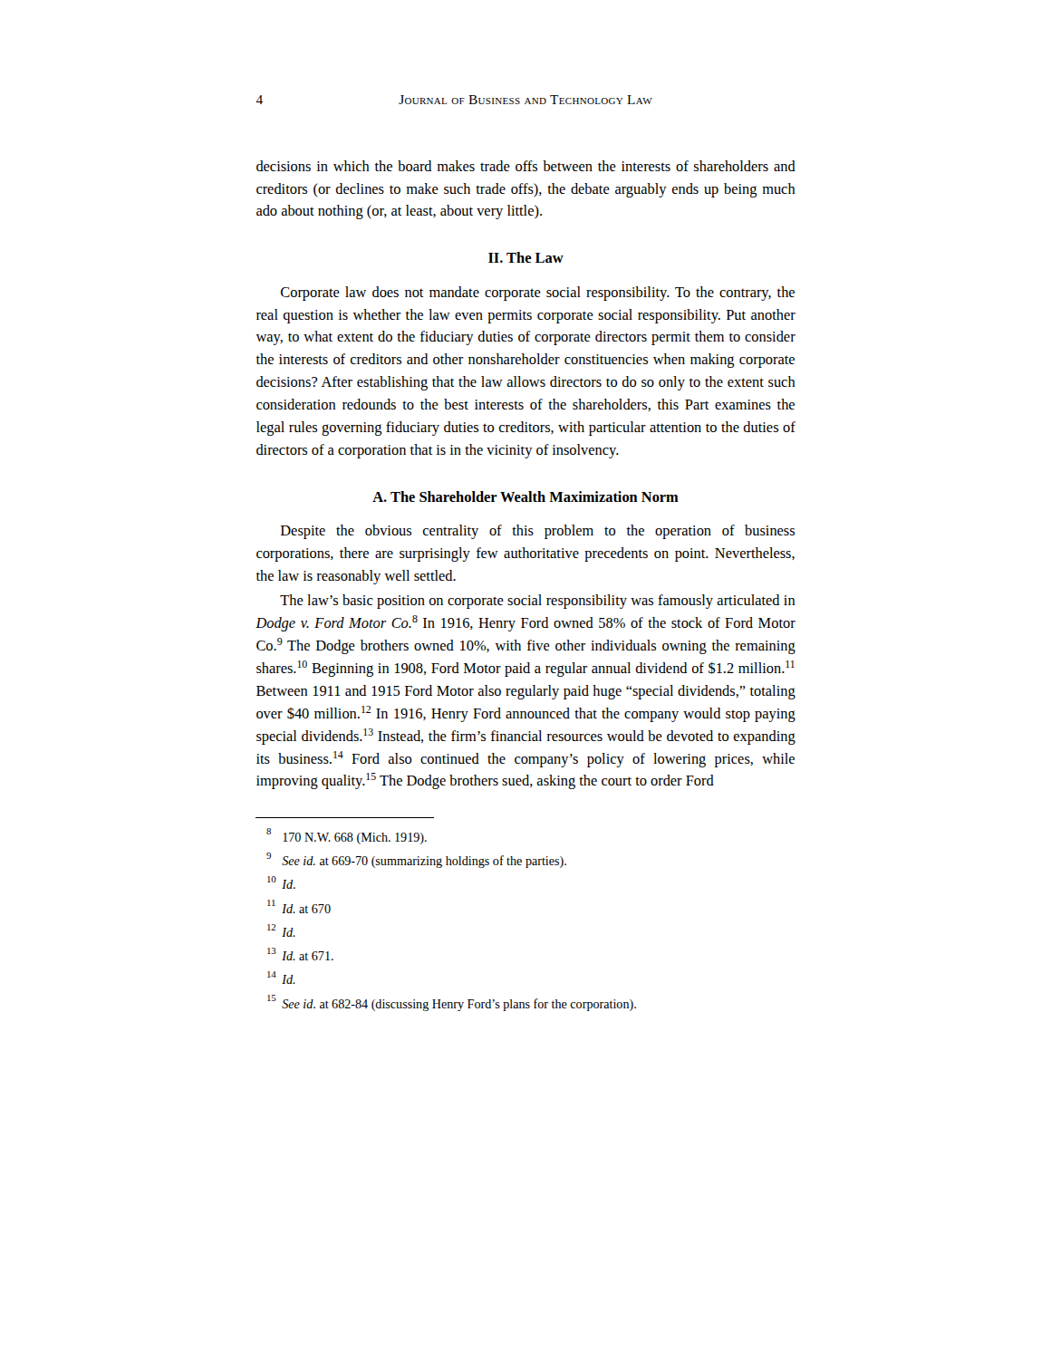4 Journal of Business and Technology Law
decisions in which the board makes trade offs between the interests of shareholders and creditors (or declines to make such trade offs), the debate arguably ends up being much ado about nothing (or, at least, about very little).
II. The Law
Corporate law does not mandate corporate social responsibility. To the contrary, the real question is whether the law even permits corporate social responsibility. Put another way, to what extent do the fiduciary duties of corporate directors permit them to consider the interests of creditors and other nonshareholder constituencies when making corporate decisions? After establishing that the law allows directors to do so only to the extent such consideration redounds to the best interests of the shareholders, this Part examines the legal rules governing fiduciary duties to creditors, with particular attention to the duties of directors of a corporation that is in the vicinity of insolvency.
A. The Shareholder Wealth Maximization Norm
Despite the obvious centrality of this problem to the operation of business corporations, there are surprisingly few authoritative precedents on point. Nevertheless, the law is reasonably well settled.
The law’s basic position on corporate social responsibility was famously articulated in Dodge v. Ford Motor Co.8 In 1916, Henry Ford owned 58% of the stock of Ford Motor Co.9 The Dodge brothers owned 10%, with five other individuals owning the remaining shares.10 Beginning in 1908, Ford Motor paid a regular annual dividend of $1.2 million.11 Between 1911 and 1915 Ford Motor also regularly paid huge “special dividends,” totaling over $40 million.12 In 1916, Henry Ford announced that the company would stop paying special dividends.13 Instead, the firm’s financial resources would be devoted to expanding its business.14 Ford also continued the company’s policy of lowering prices, while improving quality.15 The Dodge brothers sued, asking the court to order Ford
8170 N.W. 668 (Mich. 1919).
9 See id. at 669-70 (summarizing holdings of the parties).
10 Id.
11 Id. at 670
12 Id.
13 Id. at 671.
14 Id.
15 See id. at 682-84 (discussing Henry Ford’s plans for the corporation).